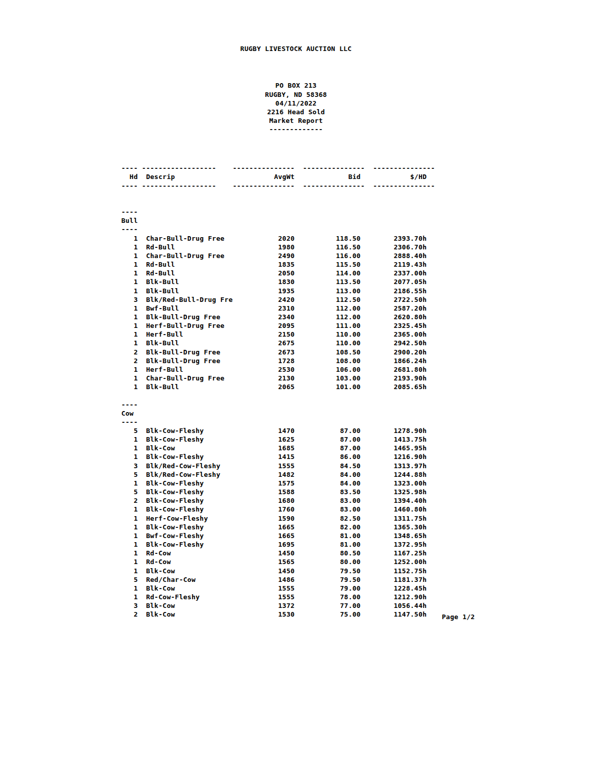RUGBY LIVESTOCK AUCTION LLC
PO BOX 213 RUGBY, ND 58368 04/11/2022 2216 Head Sold Market Report -------------
 ---- ------------------    ---------------  ---------------  ---------------
   Hd  Descrip                        AvgWt             Bid            $/HD
 ---- ------------------    ---------------  ---------------  ---------------


 ----
 Bull
 ----
    1  Char-Bull-Drug Free             2020          118.50        2393.70h
    1  Rd-Bull                         1980          116.50        2306.70h
    1  Char-Bull-Drug Free             2490          116.00        2888.40h
    1  Rd-Bull                         1835          115.50        2119.43h
    1  Rd-Bull                         2050          114.00        2337.00h
    1  Blk-Bull                        1830          113.50        2077.05h
    1  Blk-Bull                        1935          113.00        2186.55h
    3  Blk/Red-Bull-Drug Fre           2420          112.50        2722.50h
    1  Bwf-Bull                        2310          112.00        2587.20h
    1  Blk-Bull-Drug Free              2340          112.00        2620.80h
    1  Herf-Bull-Drug Free             2095          111.00        2325.45h
    1  Herf-Bull                       2150          110.00        2365.00h
    1  Blk-Bull                        2675          110.00        2942.50h
    2  Blk-Bull-Drug Free              2673          108.50        2900.20h
    2  Blk-Bull-Drug Free              1728          108.00        1866.24h
    1  Herf-Bull                       2530          106.00        2681.80h
    1  Char-Bull-Drug Free             2130          103.00        2193.90h
    1  Blk-Bull                        2065          101.00        2085.65h

 ----
 Cow
 ----
    5  Blk-Cow-Fleshy                  1470           87.00        1278.90h
    1  Blk-Cow-Fleshy                  1625           87.00        1413.75h
    1  Blk-Cow                         1685           87.00        1465.95h
    1  Blk-Cow-Fleshy                  1415           86.00        1216.90h
    3  Blk/Red-Cow-Fleshy              1555           84.50        1313.97h
    5  Blk/Red-Cow-Fleshy              1482           84.00        1244.88h
    1  Blk-Cow-Fleshy                  1575           84.00        1323.00h
    5  Blk-Cow-Fleshy                  1588           83.50        1325.98h
    2  Blk-Cow-Fleshy                  1680           83.00        1394.40h
    1  Blk-Cow-Fleshy                  1760           83.00        1460.80h
    1  Herf-Cow-Fleshy                 1590           82.50        1311.75h
    1  Blk-Cow-Fleshy                  1665           82.00        1365.30h
    1  Bwf-Cow-Fleshy                  1665           81.00        1348.65h
    1  Blk-Cow-Fleshy                  1695           81.00        1372.95h
    1  Rd-Cow                          1450           80.50        1167.25h
    1  Rd-Cow                          1565           80.00        1252.00h
    1  Blk-Cow                         1450           79.50        1152.75h
    5  Red/Char-Cow                    1486           79.50        1181.37h
    1  Blk-Cow                         1555           79.00        1228.45h
    1  Rd-Cow-Fleshy                   1555           78.00        1212.90h
    3  Blk-Cow                         1372           77.00        1056.44h
    2  Blk-Cow                         1530           75.00        1147.50h
Page 1/2